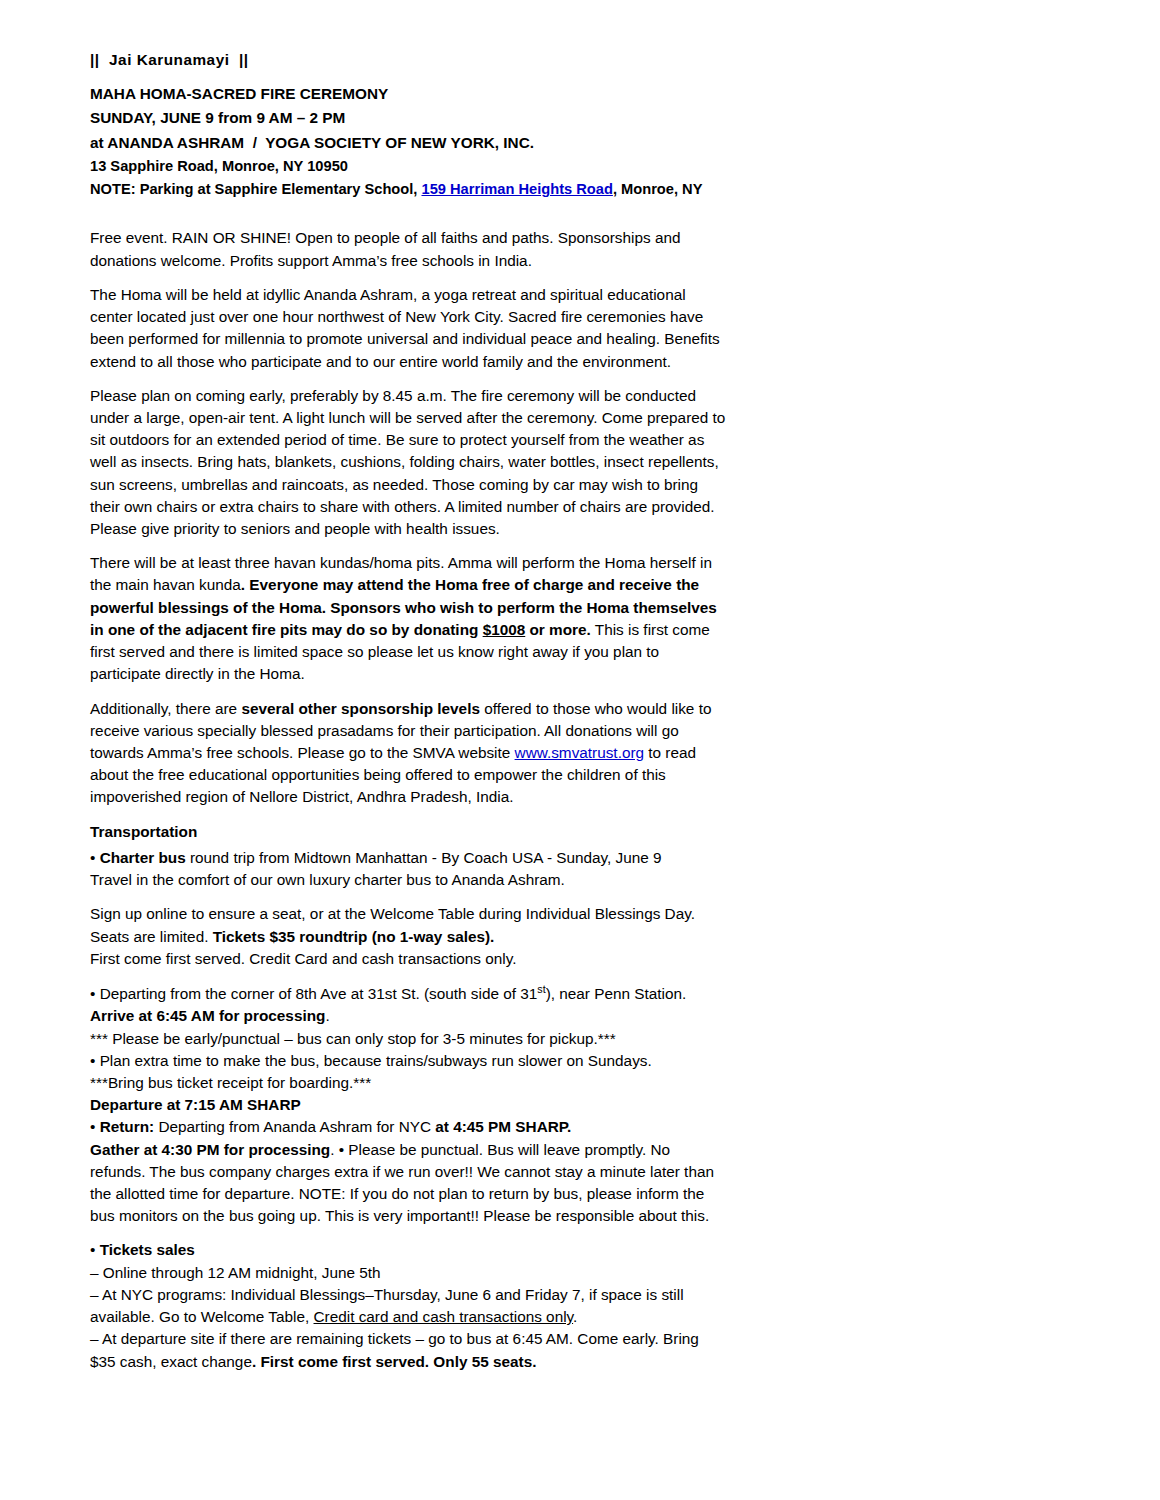|| Jai Karunamayi ||
MAHA HOMA-SACRED FIRE CEREMONY
SUNDAY, JUNE 9 from 9 AM – 2 PM
at ANANDA ASHRAM / YOGA SOCIETY OF NEW YORK, INC.
13 Sapphire Road, Monroe, NY 10950
NOTE: Parking at Sapphire Elementary School, 159 Harriman Heights Road, Monroe, NY
Free event. RAIN OR SHINE! Open to people of all faiths and paths. Sponsorships and donations welcome. Profits support Amma’s free schools in India.
The Homa will be held at idyllic Ananda Ashram, a yoga retreat and spiritual educational center located just over one hour northwest of New York City. Sacred fire ceremonies have been performed for millennia to promote universal and individual peace and healing. Benefits extend to all those who participate and to our entire world family and the environment.
Please plan on coming early, preferably by 8.45 a.m. The fire ceremony will be conducted under a large, open-air tent. A light lunch will be served after the ceremony. Come prepared to sit outdoors for an extended period of time. Be sure to protect yourself from the weather as well as insects. Bring hats, blankets, cushions, folding chairs, water bottles, insect repellents, sun screens, umbrellas and raincoats, as needed. Those coming by car may wish to bring their own chairs or extra chairs to share with others. A limited number of chairs are provided. Please give priority to seniors and people with health issues.
There will be at least three havan kundas/homa pits. Amma will perform the Homa herself in the main havan kunda. Everyone may attend the Homa free of charge and receive the powerful blessings of the Homa. Sponsors who wish to perform the Homa themselves in one of the adjacent fire pits may do so by donating $1008 or more. This is first come first served and there is limited space so please let us know right away if you plan to participate directly in the Homa.
Additionally, there are several other sponsorship levels offered to those who would like to receive various specially blessed prasadams for their participation. All donations will go towards Amma’s free schools. Please go to the SMVA website www.smvatrust.org to read about the free educational opportunities being offered to empower the children of this impoverished region of Nellore District, Andhra Pradesh, India.
Transportation
• Charter bus round trip from Midtown Manhattan - By Coach USA - Sunday, June 9
Travel in the comfort of our own luxury charter bus to Ananda Ashram.
Sign up online to ensure a seat, or at the Welcome Table during Individual Blessings Day. Seats are limited. Tickets $35 roundtrip (no 1-way sales).
First come first served. Credit Card and cash transactions only.
• Departing from the corner of 8th Ave at 31st St. (south side of 31st), near Penn Station.
Arrive at 6:45 AM for processing.
*** Please be early/punctual – bus can only stop for 3-5 minutes for pickup.***
• Plan extra time to make the bus, because trains/subways run slower on Sundays.
***Bring bus ticket receipt for boarding.***
Departure at 7:15 AM SHARP
• Return: Departing from Ananda Ashram for NYC at 4:45 PM SHARP.
Gather at 4:30 PM for processing. • Please be punctual. Bus will leave promptly. No refunds. The bus company charges extra if we run over!! We cannot stay a minute later than the allotted time for departure. NOTE: If you do not plan to return by bus, please inform the bus monitors on the bus going up. This is very important!! Please be responsible about this.
• Tickets sales
– Online through 12 AM midnight, June 5th
– At NYC programs: Individual Blessings–Thursday, June 6 and Friday 7, if space is still available. Go to Welcome Table, Credit card and cash transactions only.
– At departure site if there are remaining tickets – go to bus at 6:45 AM. Come early. Bring $35 cash, exact change. First come first served. Only 55 seats.